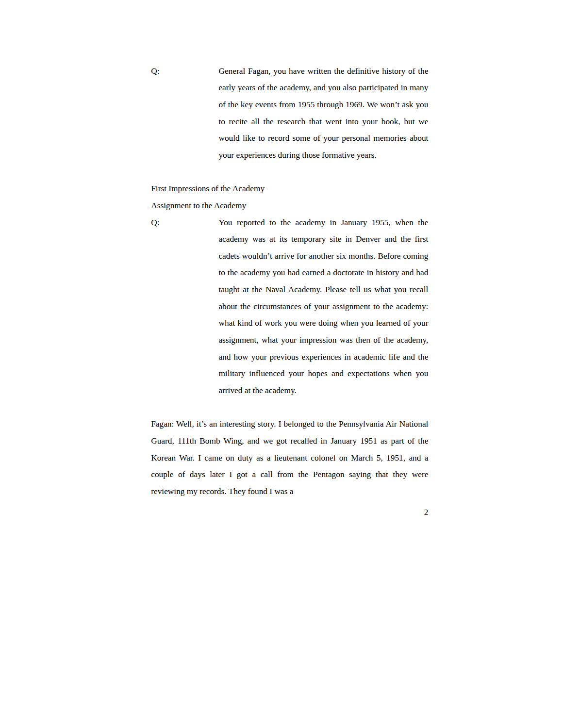Q:
General Fagan, you have written the definitive history of the early years of the academy, and you also participated in many of the key events from 1955 through 1969. We won’t ask you to recite all the research that went into your book, but we would like to record some of your personal memories about your experiences during those formative years.
First Impressions of the Academy
Assignment to the Academy
Q:
You reported to the academy in January 1955, when the academy was at its temporary site in Denver and the first cadets wouldn’t arrive for another six months. Before coming to the academy you had earned a doctorate in history and had taught at the Naval Academy. Please tell us what you recall about the circumstances of your assignment to the academy: what kind of work you were doing when you learned of your assignment, what your impression was then of the academy, and how your previous experiences in academic life and the military influenced your hopes and expectations when you arrived at the academy.
Fagan: Well, it’s an interesting story. I belonged to the Pennsylvania Air National Guard, 111th Bomb Wing, and we got recalled in January 1951 as part of the Korean War. I came on duty as a lieutenant colonel on March 5, 1951, and a couple of days later I got a call from the Pentagon saying that they were reviewing my records. They found I was a
2